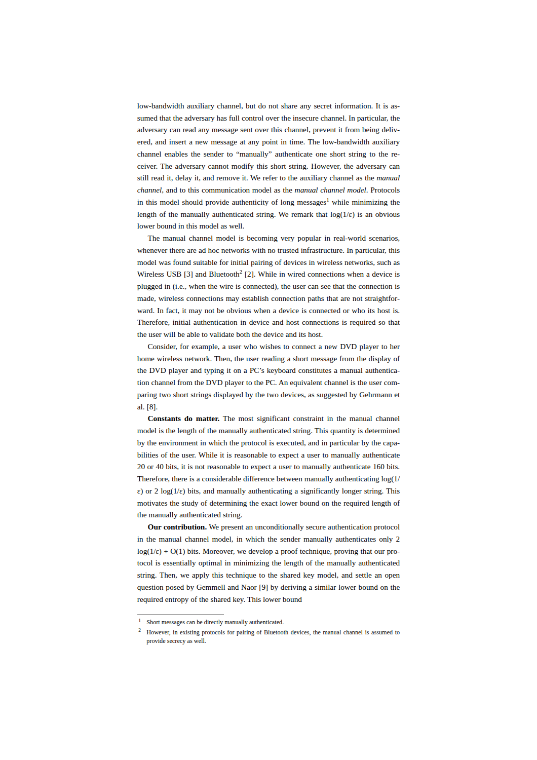low-bandwidth auxiliary channel, but do not share any secret information. It is assumed that the adversary has full control over the insecure channel. In particular, the adversary can read any message sent over this channel, prevent it from being delivered, and insert a new message at any point in time. The low-bandwidth auxiliary channel enables the sender to “manually” authenticate one short string to the receiver. The adversary cannot modify this short string. However, the adversary can still read it, delay it, and remove it. We refer to the auxiliary channel as the manual channel, and to this communication model as the manual channel model. Protocols in this model should provide authenticity of long messages1 while minimizing the length of the manually authenticated string. We remark that log(1/ε) is an obvious lower bound in this model as well.
The manual channel model is becoming very popular in real-world scenarios, whenever there are ad hoc networks with no trusted infrastructure. In particular, this model was found suitable for initial pairing of devices in wireless networks, such as Wireless USB [3] and Bluetooth2 [2]. While in wired connections when a device is plugged in (i.e., when the wire is connected), the user can see that the connection is made, wireless connections may establish connection paths that are not straightforward. In fact, it may not be obvious when a device is connected or who its host is. Therefore, initial authentication in device and host connections is required so that the user will be able to validate both the device and its host.
Consider, for example, a user who wishes to connect a new DVD player to her home wireless network. Then, the user reading a short message from the display of the DVD player and typing it on a PC’s keyboard constitutes a manual authentication channel from the DVD player to the PC. An equivalent channel is the user comparing two short strings displayed by the two devices, as suggested by Gehrmann et al. [8].
Constants do matter. The most significant constraint in the manual channel model is the length of the manually authenticated string. This quantity is determined by the environment in which the protocol is executed, and in particular by the capabilities of the user. While it is reasonable to expect a user to manually authenticate 20 or 40 bits, it is not reasonable to expect a user to manually authenticate 160 bits. Therefore, there is a considerable difference between manually authenticating log(1/ε) or 2 log(1/ε) bits, and manually authenticating a significantly longer string. This motivates the study of determining the exact lower bound on the required length of the manually authenticated string.
Our contribution. We present an unconditionally secure authentication protocol in the manual channel model, in which the sender manually authenticates only 2 log(1/ε) + O(1) bits. Moreover, we develop a proof technique, proving that our protocol is essentially optimal in minimizing the length of the manually authenticated string. Then, we apply this technique to the shared key model, and settle an open question posed by Gemmell and Naor [9] by deriving a similar lower bound on the required entropy of the shared key. This lower bound
1
Short messages can be directly manually authenticated.
2
However, in existing protocols for pairing of Bluetooth devices, the manual channel is assumed to provide secrecy as well.